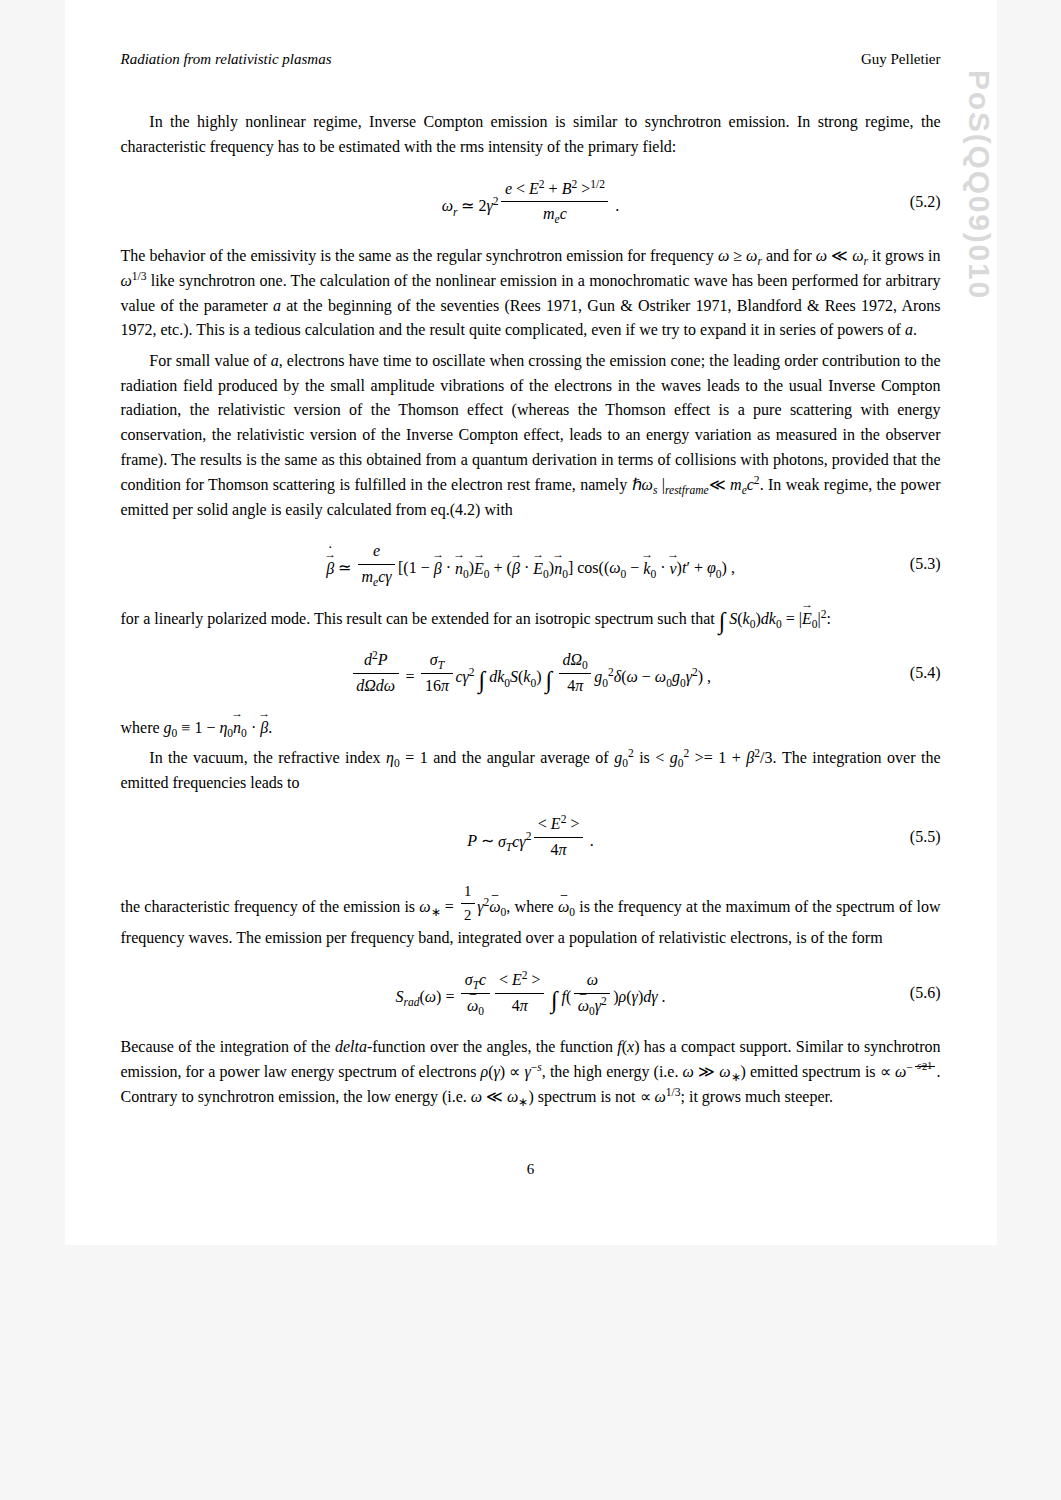PoS(QQ09)010
Radiation from relativistic plasmas Guy Pelletier
In the highly nonlinear regime, Inverse Compton emission is similar to synchrotron emission. In strong regime, the characteristic frequency has to be estimated with the rms intensity of the primary field:
ωr ≃ 2γ2e < E2 + B2 >1/2 mec . (5.2)
The behavior of the emissivity is the same as the regular synchrotron emission for frequency ω ≥ ωr and for ω ≪ ωr it grows in ω1/3 like synchrotron one. The calculation of the nonlinear emission in a monochromatic wave has been performed for arbitrary value of the parameter a at the beginning of the seventies (Rees 1971, Gun & Ostriker 1971, Blandford & Rees 1972, Arons 1972, etc.). This is a tedious calculation and the result quite complicated, even if we try to expand it in series of powers of a.
For small value of a, electrons have time to oscillate when crossing the emission cone; the leading order contribution to the radiation field produced by the small amplitude vibrations of the electrons in the waves leads to the usual Inverse Compton radiation, the relativistic version of the Thomson effect (whereas the Thomson effect is a pure scattering with energy conservation, the relativistic version of the Inverse Compton effect, leads to an energy variation as measured in the observer frame). The results is the same as this obtained from a quantum derivation in terms of collisions with photons, provided that the condition for Thomson scattering is fulfilled in the electron rest frame, namely ℏωs |restframe≪ mec2. In weak regime, the power emitted per solid angle is easily calculated from eq.(4.2) with
β ≃ emecγ[(1 − β · n0)E0 + (β · E0)n0] cos((ω0 − k0 · v)t′ + φ0) , (5.3)
for a linearly polarized mode. This result can be extended for an isotropic spectrum such that ∫ S(k0)dk0 = |E0|2:
d2P dΩdω = σT 16π cγ2 ∫ dk0S(k0) ∫ dΩ04π g02δ(ω − ω0g0γ2) , (5.4)
where g0 ≡ 1 − η0n0 · β.
In the vacuum, the refractive index η0 = 1 and the angular average of g02 is < g02 >= 1 + β2/3. The integration over the emitted frequencies leads to
P ∼ σTcγ2< E2 >4π . (5.5)
the characteristic frequency of the emission is ω∗ = 12 γ2ω0, where ω0 is the frequency at the maximum of the spectrum of low frequency waves. The emission per frequency band, integrated over a population of relativistic electrons, is of the form
Srad(ω) = σTc ω0< E2 >4π ∫ f(ωω0γ2)ρ(γ)dγ . (5.6)
Because of the integration of the delta-function over the angles, the function f(x) has a compact support. Similar to synchrotron emission, for a power law energy spectrum of electrons ρ(γ) ∝ γ−s, the high energy (i.e. ω ≫ ω∗) emitted spectrum is ∝ ω−s−12. Contrary to synchrotron emission, the low energy (i.e. ω ≪ ω∗) spectrum is not ∝ ω1/3; it grows much steeper.
6